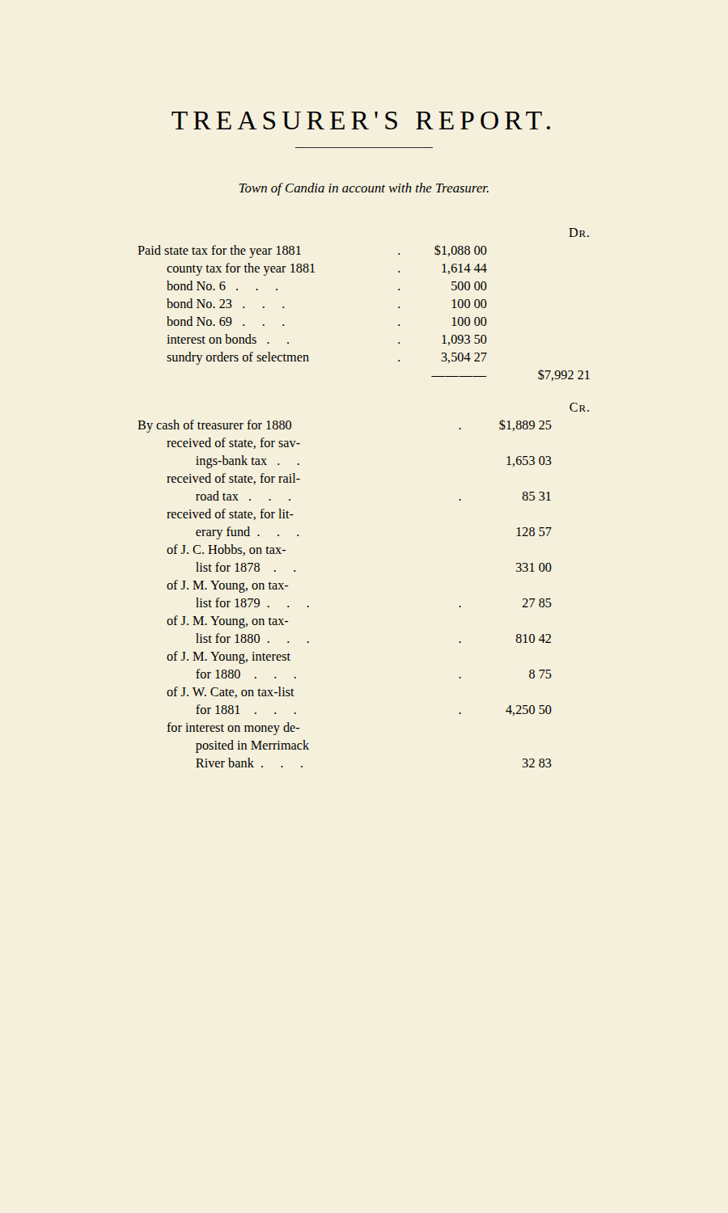TREASURER'S REPORT.
Town of Candia in account with the Treasurer.
| | | | D R . |
| Paid state tax for the year 1881 | . | $1,088 00 | |
| county tax for the year 1881 | . | 1,614 44 | |
| bond No. 6 . . . | . | 500 00 | |
| bond No. 23 . . . | . | 100 00 | |
| bond No. 69 . . . | . | 100 00 | |
| interest on bonds . . | . | 1,093 50 | |
| sundry orders of selectmen | . | 3,504 27 | |
| | | ———— | $7,992 21 |
| | | | C R . |
| By cash of treasurer for 1880 | . | $1,889 25 | |
| received of state, for sav- | | | |
| ings-bank tax . . | | 1,653 03 | |
| received of state, for rail- | | | |
| road tax . . . | . | 85 31 | |
| received of state, for lit- | | | |
| erary fund . . . | | 128 57 | |
| of J. C. Hobbs, on tax- | | | |
| list for 1878 . . | | 331 00 | |
| of J. M. Young, on tax- | | | |
| list for 1879 . . . | . | 27 85 | |
| of J. M. Young, on tax- | | | |
| list for 1880 . . . | . | 810 42 | |
| of J. M. Young, interest | | | |
| for 1880 . . . | . | 8 75 | |
| of J. W. Cate, on tax-list | | | |
| for 1881 . . . | . | 4,250 50 | |
| for interest on money de- | | | |
| posited in Merrimack | | | |
| River bank . . . | | 32 83 | |